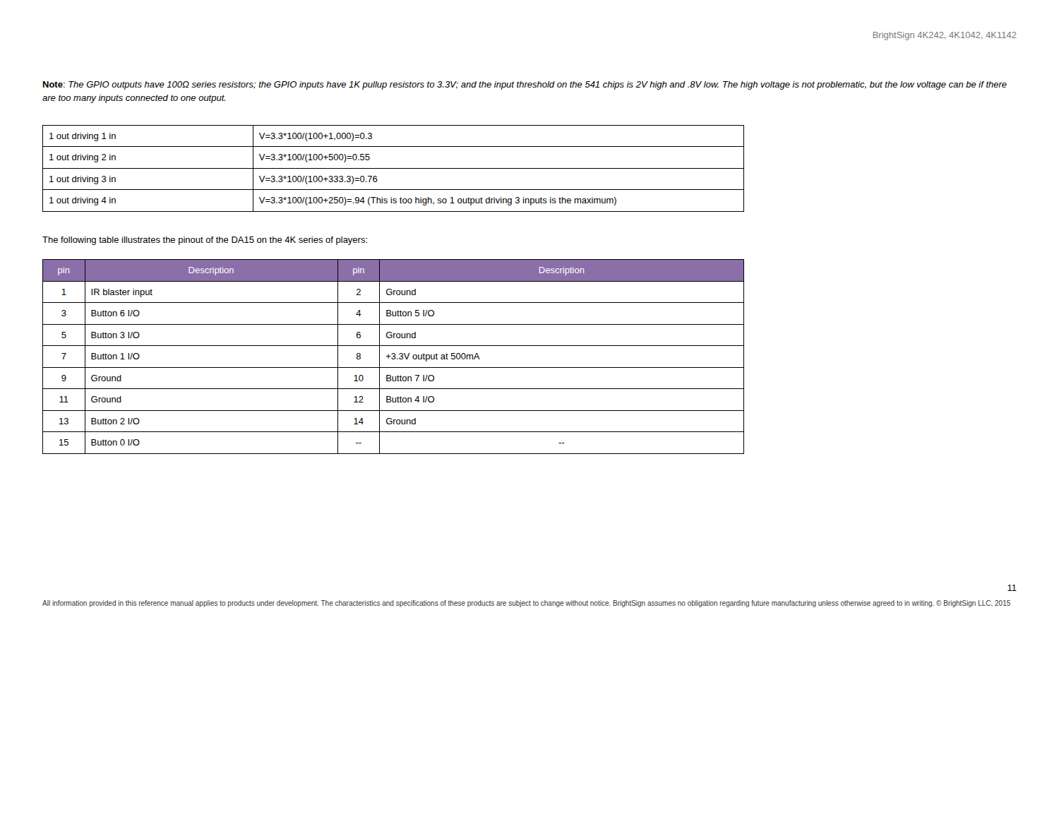BrightSign 4K242, 4K1042, 4K1142
Note: The GPIO outputs have 100Ω series resistors; the GPIO inputs have 1K pullup resistors to 3.3V; and the input threshold on the 541 chips is 2V high and .8V low. The high voltage is not problematic, but the low voltage can be if there are too many inputs connected to one output.
| 1 out driving 1 in | V=3.3*100/(100+1,000)=0.3 |
| 1 out driving 2 in | V=3.3*100/(100+500)=0.55 |
| 1 out driving 3 in | V=3.3*100/(100+333.3)=0.76 |
| 1 out driving 4 in | V=3.3*100/(100+250)=.94 (This is too high, so 1 output driving 3 inputs is the maximum) |
The following table illustrates the pinout of the DA15 on the 4K series of players:
| pin | Description | pin | Description |
| --- | --- | --- | --- |
| 1 | IR blaster input | 2 | Ground |
| 3 | Button 6 I/O | 4 | Button 5 I/O |
| 5 | Button 3 I/O | 6 | Ground |
| 7 | Button 1 I/O | 8 | +3.3V output at 500mA |
| 9 | Ground | 10 | Button 7 I/O |
| 11 | Ground | 12 | Button 4 I/O |
| 13 | Button 2 I/O | 14 | Ground |
| 15 | Button 0 I/O | -- | -- |
11
All information provided in this reference manual applies to products under development. The characteristics and specifications of these products are subject to change without notice. BrightSign assumes no obligation regarding future manufacturing unless otherwise agreed to in writing. © BrightSign LLC, 2015